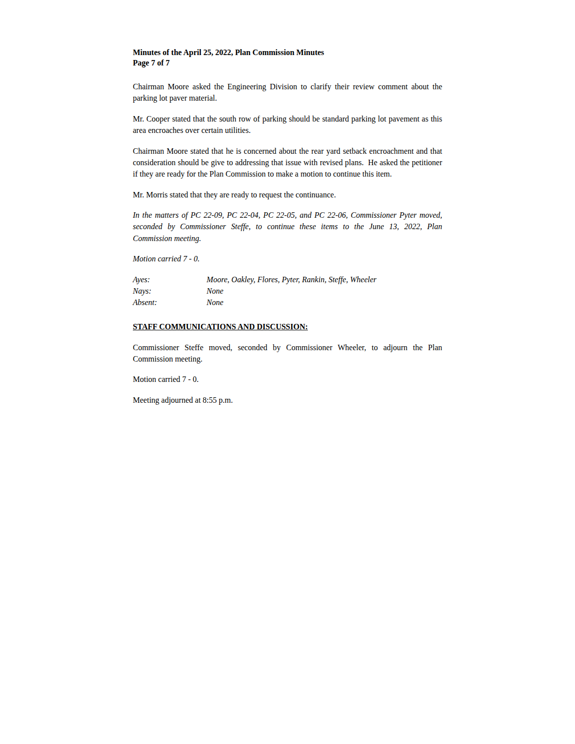Minutes of the April 25, 2022, Plan Commission Minutes
Page 7 of 7
Chairman Moore asked the Engineering Division to clarify their review comment about the parking lot paver material.
Mr. Cooper stated that the south row of parking should be standard parking lot pavement as this area encroaches over certain utilities.
Chairman Moore stated that he is concerned about the rear yard setback encroachment and that consideration should be give to addressing that issue with revised plans. He asked the petitioner if they are ready for the Plan Commission to make a motion to continue this item.
Mr. Morris stated that they are ready to request the continuance.
In the matters of PC 22-09, PC 22-04, PC 22-05, and PC 22-06, Commissioner Pyter moved, seconded by Commissioner Steffe, to continue these items to the June 13, 2022, Plan Commission meeting.
Motion carried 7 - 0.
Ayes: Moore, Oakley, Flores, Pyter, Rankin, Steffe, Wheeler
Nays: None
Absent: None
STAFF COMMUNICATIONS AND DISCUSSION:
Commissioner Steffe moved, seconded by Commissioner Wheeler, to adjourn the Plan Commission meeting.
Motion carried 7 - 0.
Meeting adjourned at 8:55 p.m.